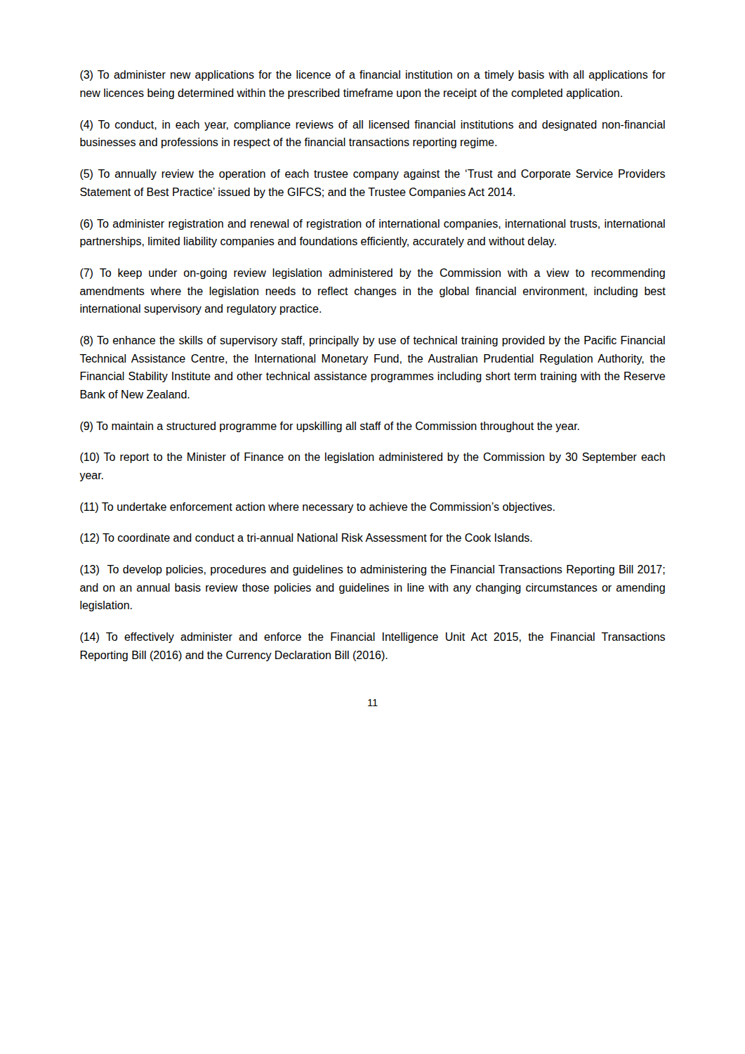(3) To administer new applications for the licence of a financial institution on a timely basis with all applications for new licences being determined within the prescribed timeframe upon the receipt of the completed application.
(4) To conduct, in each year, compliance reviews of all licensed financial institutions and designated non-financial businesses and professions in respect of the financial transactions reporting regime.
(5) To annually review the operation of each trustee company against the ‘Trust and Corporate Service Providers Statement of Best Practice’ issued by the GIFCS; and the Trustee Companies Act 2014.
(6) To administer registration and renewal of registration of international companies, international trusts, international partnerships, limited liability companies and foundations efficiently, accurately and without delay.
(7) To keep under on-going review legislation administered by the Commission with a view to recommending amendments where the legislation needs to reflect changes in the global financial environment, including best international supervisory and regulatory practice.
(8) To enhance the skills of supervisory staff, principally by use of technical training provided by the Pacific Financial Technical Assistance Centre, the International Monetary Fund, the Australian Prudential Regulation Authority, the Financial Stability Institute and other technical assistance programmes including short term training with the Reserve Bank of New Zealand.
(9) To maintain a structured programme for upskilling all staff of the Commission throughout the year.
(10) To report to the Minister of Finance on the legislation administered by the Commission by 30 September each year.
(11) To undertake enforcement action where necessary to achieve the Commission’s objectives.
(12) To coordinate and conduct a tri-annual National Risk Assessment for the Cook Islands.
(13) To develop policies, procedures and guidelines to administering the Financial Transactions Reporting Bill 2017; and on an annual basis review those policies and guidelines in line with any changing circumstances or amending legislation.
(14) To effectively administer and enforce the Financial Intelligence Unit Act 2015, the Financial Transactions Reporting Bill (2016) and the Currency Declaration Bill (2016).
11